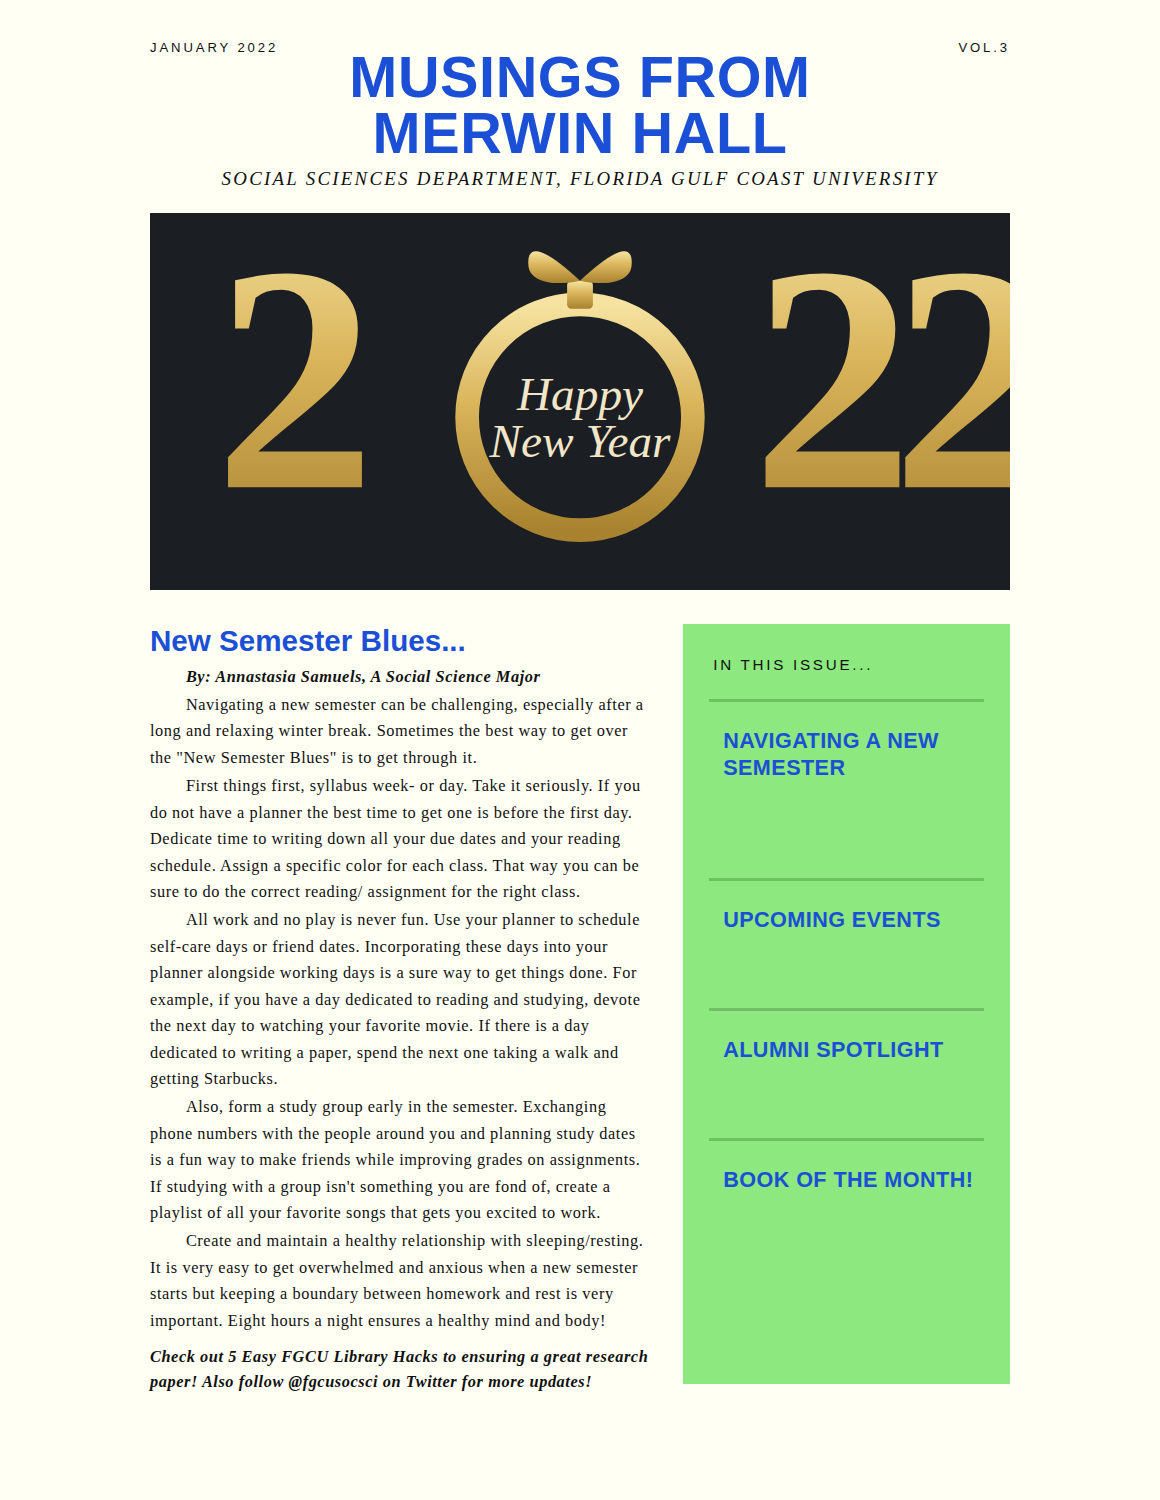JANUARY 2022 VOL.3
MUSINGS FROM
MERWIN HALL
SOCIAL SCIENCES DEPARTMENT, FLORIDA GULF COAST UNIVERSITY
2 2 2 Happy New Year
New Semester Blues...
By: Annastasia Samuels, A Social Science Major
Navigating a new semester can be challenging, especially after a long and relaxing winter break. Sometimes the best way to get over the "New Semester Blues" is to get through it.
First things first, syllabus week- or day. Take it seriously. If you do not have a planner the best time to get one is before the first day. Dedicate time to writing down all your due dates and your reading schedule. Assign a specific color for each class. That way you can be sure to do the correct reading/ assignment for the right class.
All work and no play is never fun. Use your planner to schedule self-care days or friend dates. Incorporating these days into your planner alongside working days is a sure way to get things done. For example, if you have a day dedicated to reading and studying, devote the next day to watching your favorite movie. If there is a day dedicated to writing a paper, spend the next one taking a walk and getting Starbucks.
Also, form a study group early in the semester. Exchanging phone numbers with the people around you and planning study dates is a fun way to make friends while improving grades on assignments. If studying with a group isn't something you are fond of, create a playlist of all your favorite songs that gets you excited to work.
Create and maintain a healthy relationship with sleeping/resting. It is very easy to get overwhelmed and anxious when a new semester starts but keeping a boundary between homework and rest is very important. Eight hours a night ensures a healthy mind and body!
Check out 5 Easy FGCU Library Hacks to ensuring a great research paper! Also follow @fgcusocsci on Twitter for more updates!
IN THIS ISSUE...
NAVIGATING A NEW SEMESTER
UPCOMING EVENTS
ALUMNI SPOTLIGHT
BOOK OF THE MONTH!